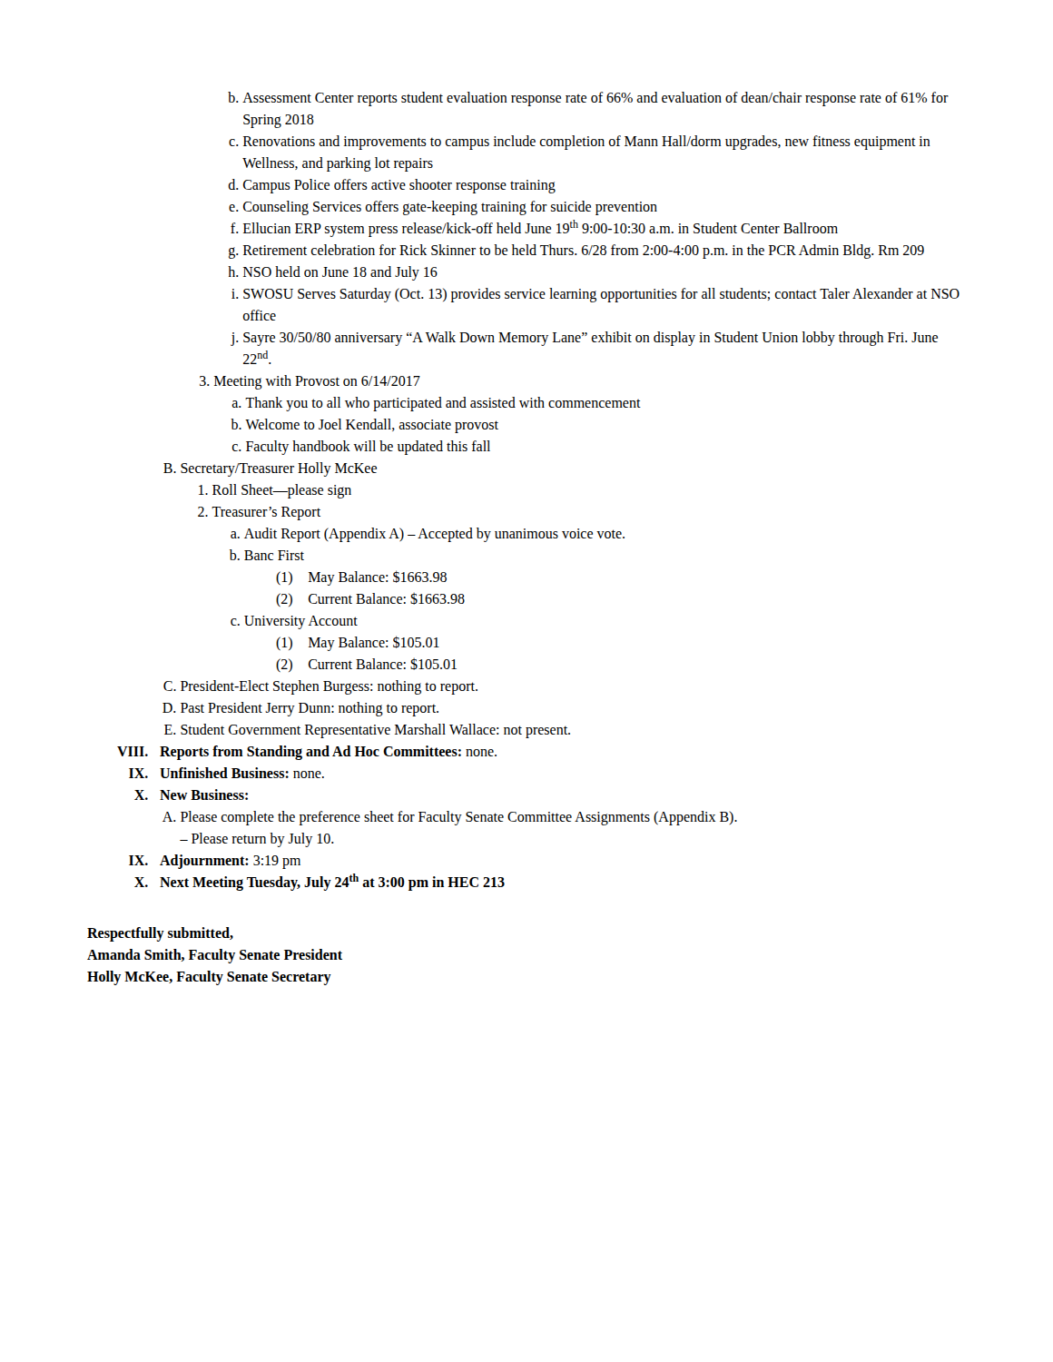Assessment Center reports student evaluation response rate of 66% and evaluation of dean/chair response rate of 61% for Spring 2018
Renovations and improvements to campus include completion of Mann Hall/dorm upgrades, new fitness equipment in Wellness, and parking lot repairs
Campus Police offers active shooter response training
Counseling Services offers gate-keeping training for suicide prevention
Ellucian ERP system press release/kick-off held June 19th 9:00-10:30 a.m. in Student Center Ballroom
Retirement celebration for Rick Skinner to be held Thurs. 6/28 from 2:00-4:00 p.m. in the PCR Admin Bldg. Rm 209
NSO held on June 18 and July 16
SWOSU Serves Saturday (Oct. 13) provides service learning opportunities for all students; contact Taler Alexander at NSO office
Sayre 30/50/80 anniversary “A Walk Down Memory Lane” exhibit on display in Student Union lobby through Fri. June 22nd.
Meeting with Provost on 6/14/2017
Thank you to all who participated and assisted with commencement
Welcome to Joel Kendall, associate provost
Faculty handbook will be updated this fall
Secretary/Treasurer Holly McKee
Roll Sheet—please sign
Treasurer’s Report
Audit Report (Appendix A) – Accepted by unanimous voice vote.
Banc First
(1) May Balance: $1663.98
(2) Current Balance: $1663.98
University Account
(1) May Balance: $105.01
(2) Current Balance: $105.01
President-Elect Stephen Burgess: nothing to report.
Past President Jerry Dunn: nothing to report.
Student Government Representative Marshall Wallace: not present.
VIII. Reports from Standing and Ad Hoc Committees: none.
IX. Unfinished Business: none.
X. New Business:
Please complete the preference sheet for Faculty Senate Committee Assignments (Appendix B).
– Please return by July 10.
IX. Adjournment: 3:19 pm
X. Next Meeting Tuesday, July 24th at 3:00 pm in HEC 213
Respectfully submitted,
Amanda Smith, Faculty Senate President
Holly McKee, Faculty Senate Secretary